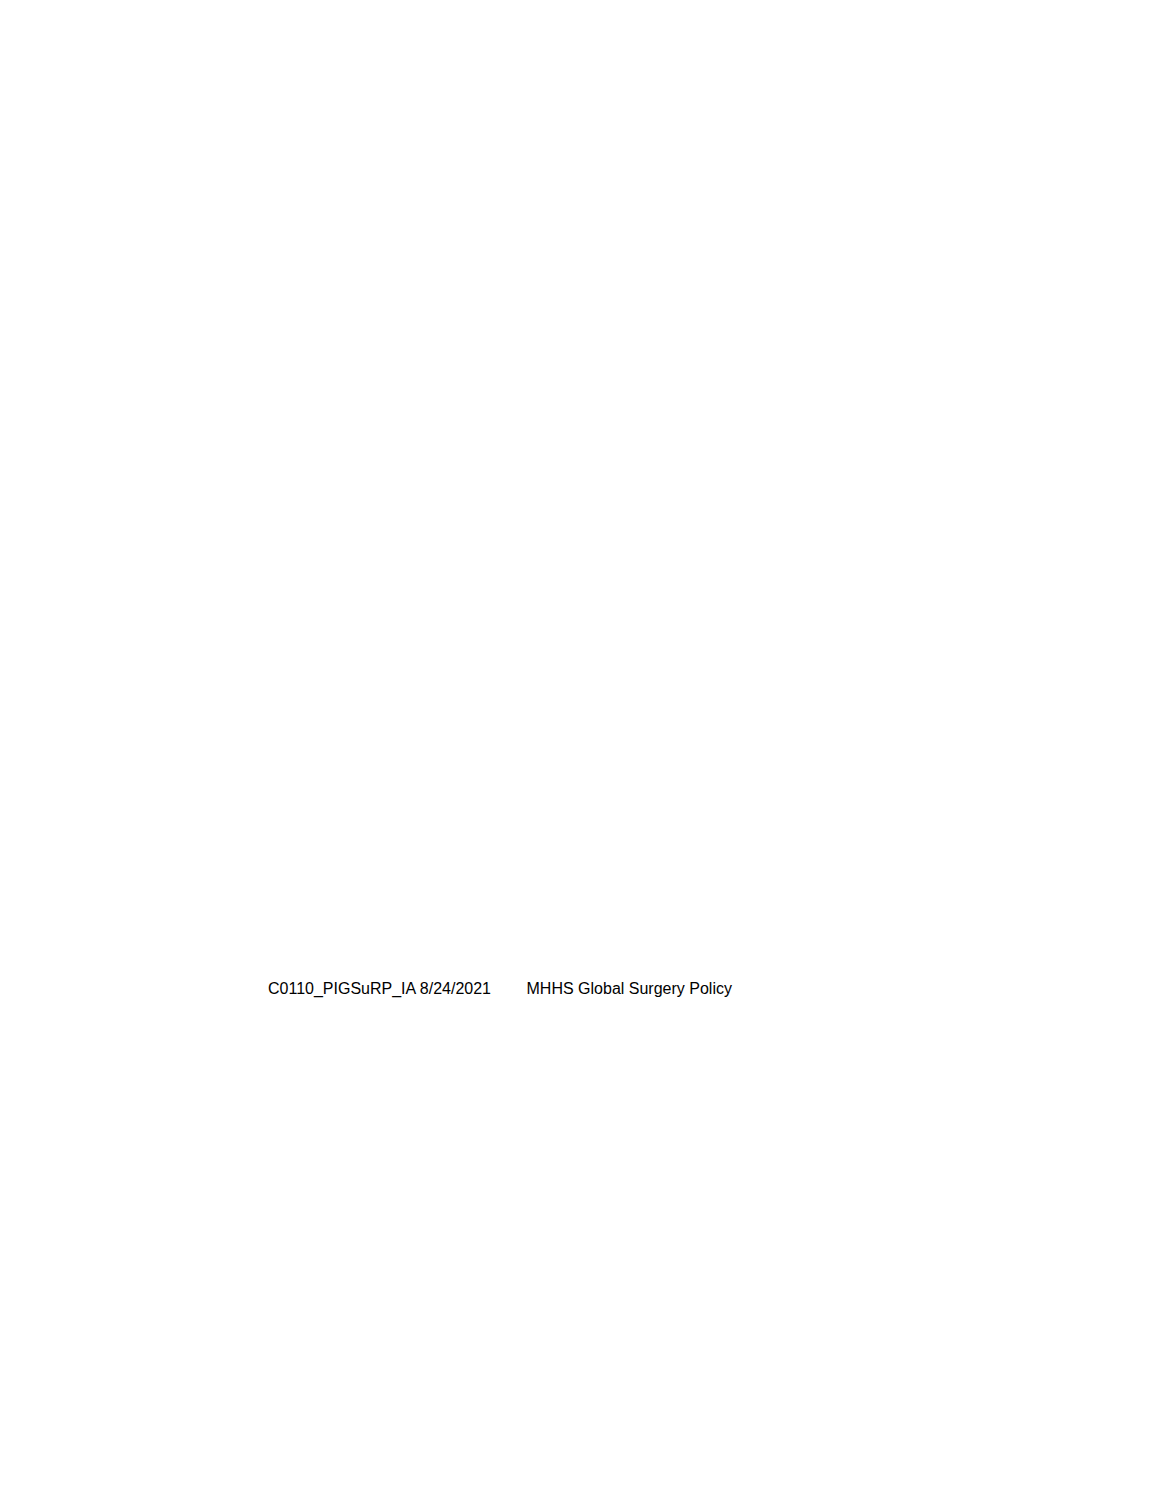C0110_PIGSuRP_IA 8/24/2021 MHHS Global Surgery Policy